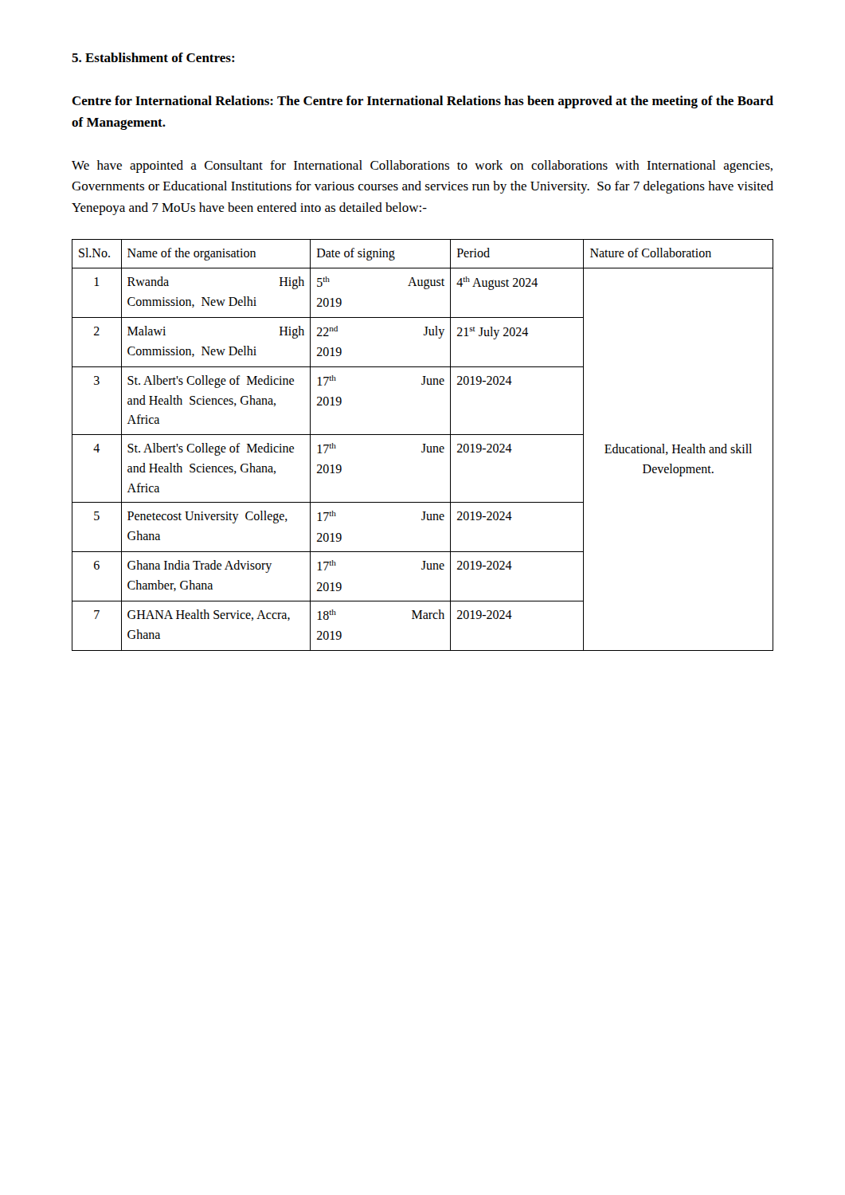5. Establishment of Centres:
Centre for International Relations: The Centre for International Relations has been approved at the meeting of the Board of Management.
We have appointed a Consultant for International Collaborations to work on collaborations with International agencies, Governments or Educational Institutions for various courses and services run by the University. So far 7 delegations have visited Yenepoya and 7 MoUs have been entered into as detailed below:-
| Sl.No. | Name of the organisation | Date of signing | Period | Nature of Collaboration |
| --- | --- | --- | --- | --- |
| 1 | Rwanda High Commission, New Delhi | 5 th August 2019 | 4 th August 2024 | Educational, Health and skill Development. |
| 2 | Malawi High Commission, New Delhi | 22 nd July 2019 | 21 st July 2024 |
| 3 | St. Albert's College of Medicine and Health Sciences, Ghana, Africa | 17 th June 2019 | 2019-2024 |
| 4 | St. Albert's College of Medicine and Health Sciences, Ghana, Africa | 17 th June 2019 | 2019-2024 |
| 5 | Penetecost University College, Ghana | 17 th June 2019 | 2019-2024 |
| 6 | Ghana India Trade Advisory Chamber, Ghana | 17 th June 2019 | 2019-2024 |
| 7 | GHANA Health Service, Accra, Ghana | 18 th March 2019 | 2019-2024 |